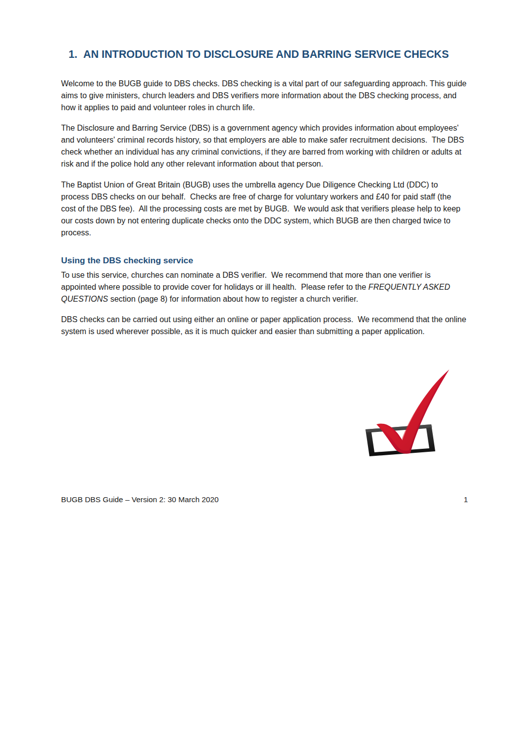1. AN INTRODUCTION TO DISCLOSURE AND BARRING SERVICE CHECKS
Welcome to the BUGB guide to DBS checks. DBS checking is a vital part of our safeguarding approach. This guide aims to give ministers, church leaders and DBS verifiers more information about the DBS checking process, and how it applies to paid and volunteer roles in church life.
The Disclosure and Barring Service (DBS) is a government agency which provides information about employees' and volunteers' criminal records history, so that employers are able to make safer recruitment decisions. The DBS check whether an individual has any criminal convictions, if they are barred from working with children or adults at risk and if the police hold any other relevant information about that person.
The Baptist Union of Great Britain (BUGB) uses the umbrella agency Due Diligence Checking Ltd (DDC) to process DBS checks on our behalf. Checks are free of charge for voluntary workers and £40 for paid staff (the cost of the DBS fee). All the processing costs are met by BUGB. We would ask that verifiers please help to keep our costs down by not entering duplicate checks onto the DDC system, which BUGB are then charged twice to process.
Using the DBS checking service
To use this service, churches can nominate a DBS verifier. We recommend that more than one verifier is appointed where possible to provide cover for holidays or ill health. Please refer to the FREQUENTLY ASKED QUESTIONS section (page 8) for information about how to register a church verifier.
DBS checks can be carried out using either an online or paper application process. We recommend that the online system is used wherever possible, as it is much quicker and easier than submitting a paper application.
BUGB DBS Guide – Version 2: 30 March 2020 1